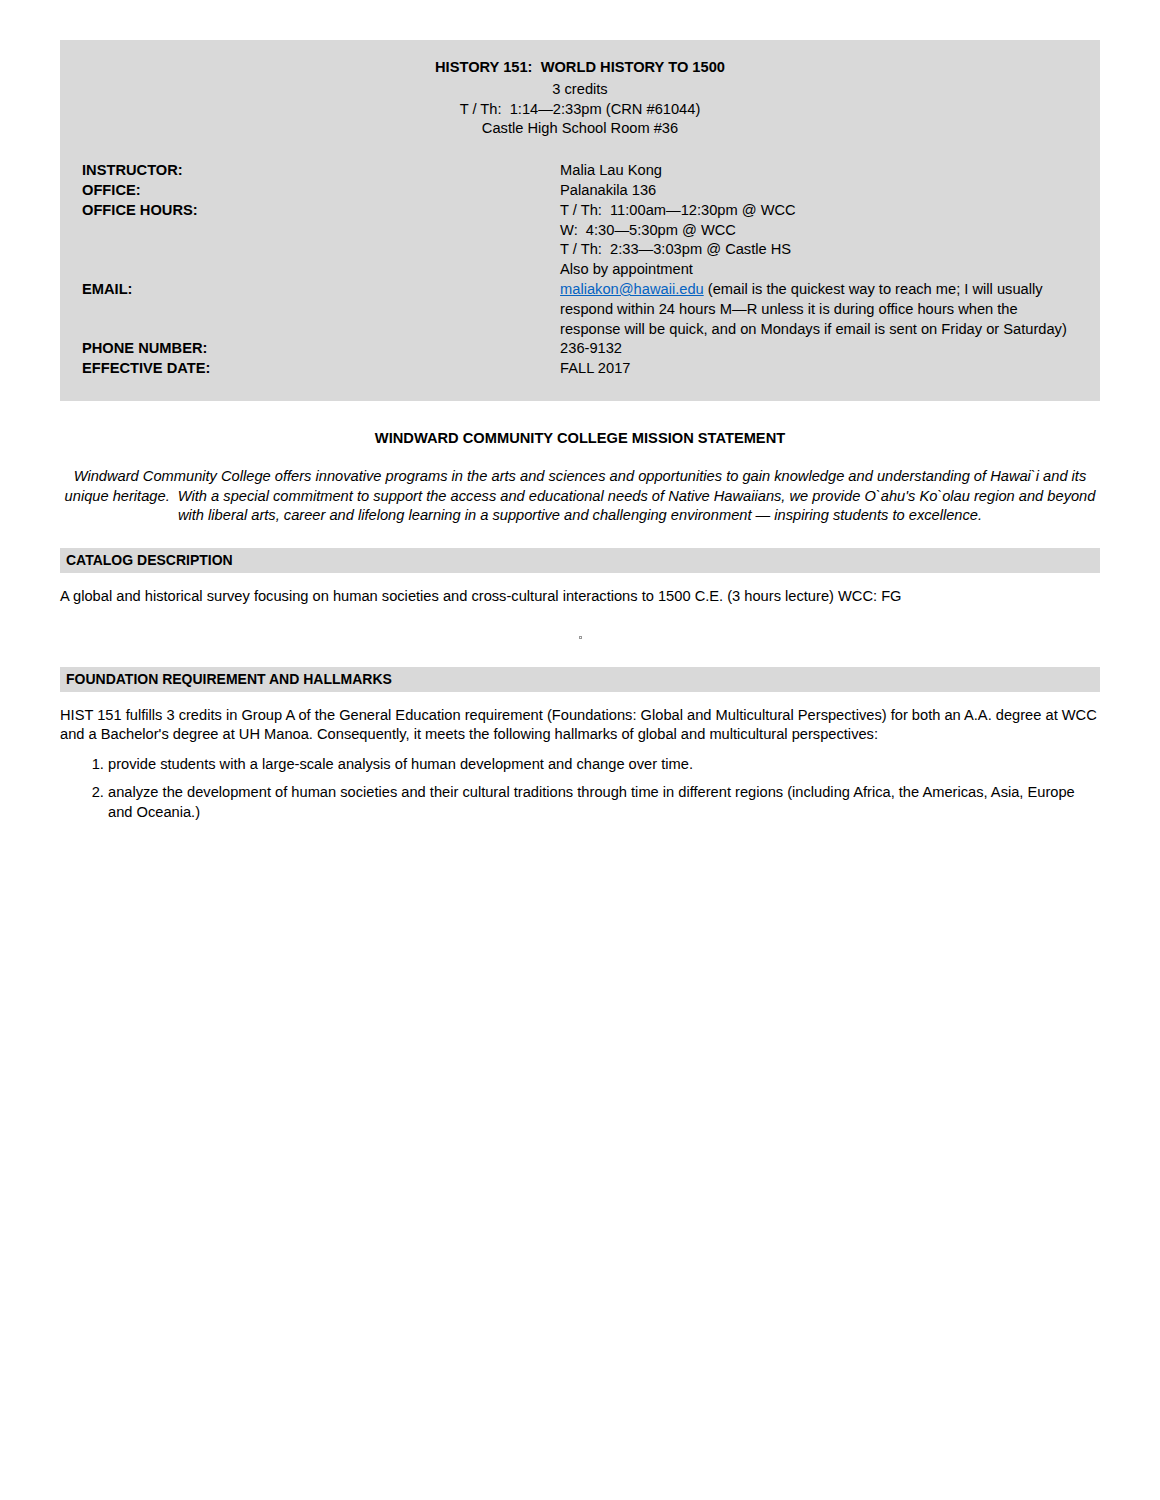HISTORY 151: WORLD HISTORY TO 1500
3 credits
T / Th: 1:14—2:33pm (CRN #61044)
Castle High School Room #36
| INSTRUCTOR: | Malia Lau Kong |
| OFFICE: | Palanakila 136 |
| OFFICE HOURS: | T / Th: 11:00am—12:30pm @ WCC |
| | W: 4:30—5:30pm @ WCC |
| | T / Th: 2:33—3:03pm @ Castle HS |
| | Also by appointment |
| EMAIL: | maliakon@hawaii.edu (email is the quickest way to reach me; I will usually respond within 24 hours M—R unless it is during office hours when the response will be quick, and on Mondays if email is sent on Friday or Saturday) |
| PHONE NUMBER: | 236-9132 |
| EFFECTIVE DATE: | FALL 2017 |
WINDWARD COMMUNITY COLLEGE MISSION STATEMENT
Windward Community College offers innovative programs in the arts and sciences and opportunities to gain knowledge and understanding of Hawai`i and its unique heritage. With a special commitment to support the access and educational needs of Native Hawaiians, we provide O`ahu's Ko`olau region and beyond with liberal arts, career and lifelong learning in a supportive and challenging environment — inspiring students to excellence.
CATALOG DESCRIPTION
A global and historical survey focusing on human societies and cross-cultural interactions to 1500 C.E. (3 hours lecture) WCC: FG
FOUNDATION REQUIREMENT AND HALLMARKS
HIST 151 fulfills 3 credits in Group A of the General Education requirement (Foundations: Global and Multicultural Perspectives) for both an A.A. degree at WCC and a Bachelor's degree at UH Manoa. Consequently, it meets the following hallmarks of global and multicultural perspectives:
provide students with a large-scale analysis of human development and change over time.
analyze the development of human societies and their cultural traditions through time in different regions (including Africa, the Americas, Asia, Europe and Oceania.)